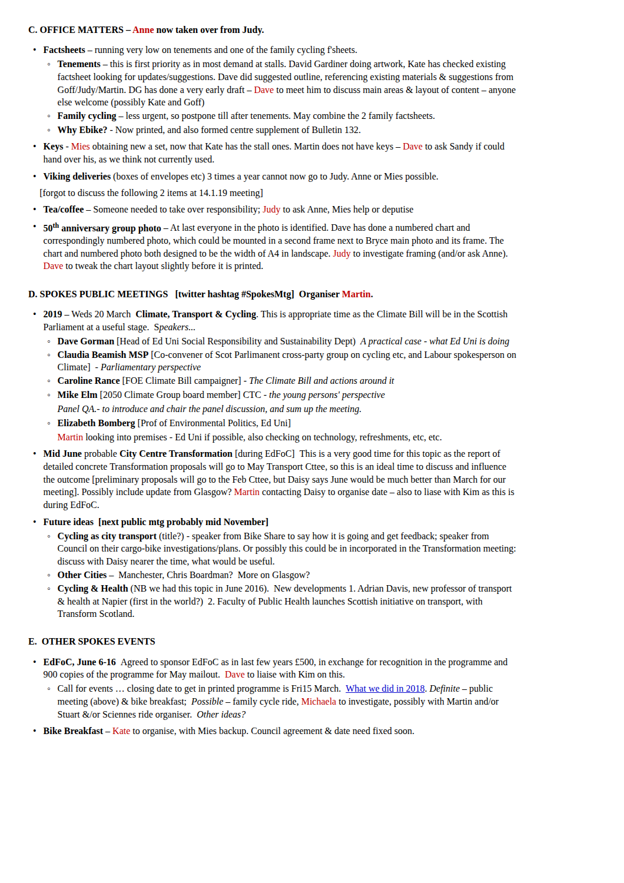C. OFFICE MATTERS – Anne now taken over from Judy.
Factsheets – running very low on tenements and one of the family cycling f'sheets.
Tenements – this is first priority as in most demand at stalls. David Gardiner doing artwork, Kate has checked existing factsheet looking for updates/suggestions. Dave did suggested outline, referencing existing materials & suggestions from Goff/Judy/Martin. DG has done a very early draft – Dave to meet him to discuss main areas & layout of content – anyone else welcome (possibly Kate and Goff)
Family cycling – less urgent, so postpone till after tenements. May combine the 2 family factsheets.
Why Ebike? - Now printed, and also formed centre supplement of Bulletin 132.
Keys - Mies obtaining new a set, now that Kate has the stall ones. Martin does not have keys – Dave to ask Sandy if could hand over his, as we think not currently used.
Viking deliveries (boxes of envelopes etc) 3 times a year cannot now go to Judy. Anne or Mies possible.
[forgot to discuss the following 2 items at 14.1.19 meeting]
Tea/coffee – Someone needed to take over responsibility; Judy to ask Anne, Mies help or deputise
50th anniversary group photo – At last everyone in the photo is identified. Dave has done a numbered chart and correspondingly numbered photo, which could be mounted in a second frame next to Bryce main photo and its frame. The chart and numbered photo both designed to be the width of A4 in landscape. Judy to investigate framing (and/or ask Anne). Dave to tweak the chart layout slightly before it is printed.
D. SPOKES PUBLIC MEETINGS [twitter hashtag #SpokesMtg] Organiser Martin.
2019 – Weds 20 March Climate, Transport & Cycling. This is appropriate time as the Climate Bill will be in the Scottish Parliament at a useful stage. Speakers...
Dave Gorman [Head of Ed Uni Social Responsibility and Sustainability Dept) A practical case - what Ed Uni is doing
Claudia Beamish MSP [Co-convener of Scot Parlimanent cross-party group on cycling etc, and Labour spokesperson on Climate] - Parliamentary perspective
Caroline Rance [FOE Climate Bill campaigner] - The Climate Bill and actions around it
Mike Elm [2050 Climate Group board member] CTC - the young persons' perspective
Panel QA.- to introduce and chair the panel discussion, and sum up the meeting.
Elizabeth Bomberg [Prof of Environmental Politics, Ed Uni]
Martin looking into premises - Ed Uni if possible, also checking on technology, refreshments, etc, etc.
Mid June probable City Centre Transformation [during EdFoC] This is a very good time for this topic as the report of detailed concrete Transformation proposals will go to May Transport Cttee, so this is an ideal time to discuss and influence the outcome [preliminary proposals will go to the Feb Cttee, but Daisy says June would be much better than March for our meeting]. Possibly include update from Glasgow? Martin contacting Daisy to organise date – also to liase with Kim as this is during EdFoC.
Future ideas [next public mtg probably mid November]
Cycling as city transport (title?) - speaker from Bike Share to say how it is going and get feedback; speaker from Council on their cargo-bike investigations/plans. Or possibly this could be in incorporated in the Transformation meeting: discuss with Daisy nearer the time, what would be useful.
Other Cities – Manchester, Chris Boardman? More on Glasgow?
Cycling & Health (NB we had this topic in June 2016). New developments 1. Adrian Davis, new professor of transport & health at Napier (first in the world?) 2. Faculty of Public Health launches Scottish initiative on transport, with Transform Scotland.
E. OTHER SPOKES EVENTS
EdFoC, June 6-16 Agreed to sponsor EdFoC as in last few years £500, in exchange for recognition in the programme and 900 copies of the programme for May mailout. Dave to liaise with Kim on this.
Call for events … closing date to get in printed programme is Fri15 March. What we did in 2018. Definite – public meeting (above) & bike breakfast; Possible – family cycle ride, Michaela to investigate, possibly with Martin and/or Stuart &/or Sciennes ride organiser. Other ideas?
Bike Breakfast – Kate to organise, with Mies backup. Council agreement & date need fixed soon.